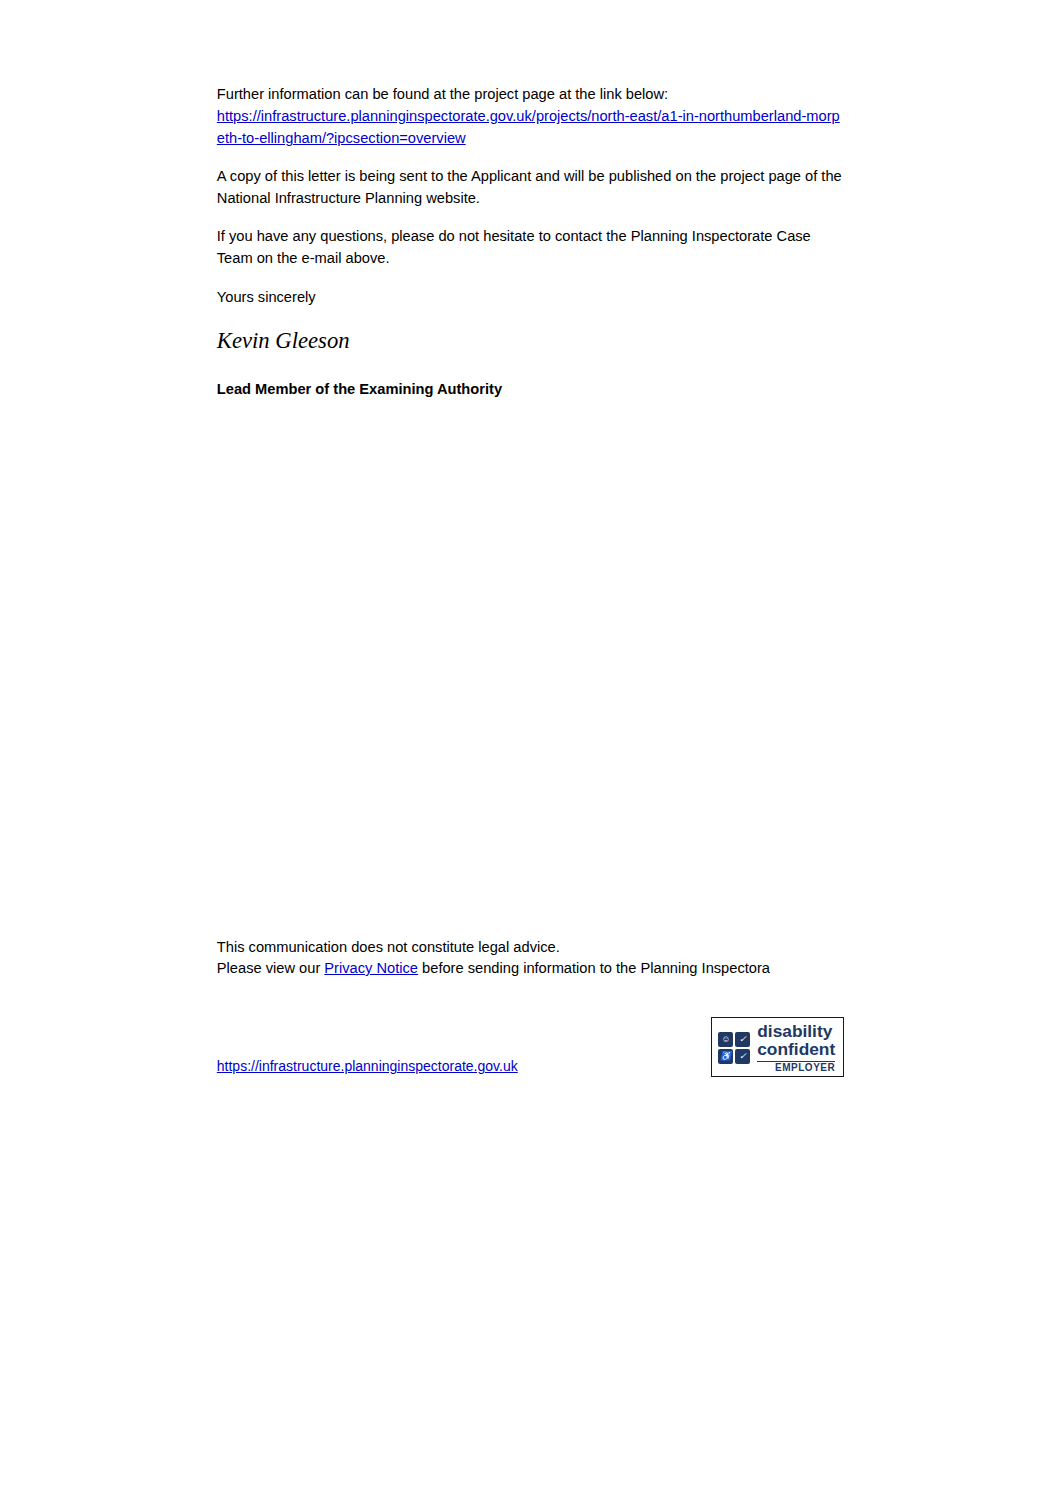Further information can be found at the project page at the link below:
https://infrastructure.planninginspectorate.gov.uk/projects/north-east/a1-in-northumberland-morpeth-to-ellingham/?ipcsection=overview
A copy of this letter is being sent to the Applicant and will be published on the project page of the National Infrastructure Planning website.
If you have any questions, please do not hesitate to contact the Planning Inspectorate Case Team on the e-mail above.
Yours sincerely
Kevin Gleeson
Lead Member of the Examining Authority
This communication does not constitute legal advice.
Please view our Privacy Notice before sending information to the Planning Inspectora
https://infrastructure.planninginspectorate.gov.uk
☺✓ ♿✓
disability confident EMPLOYER